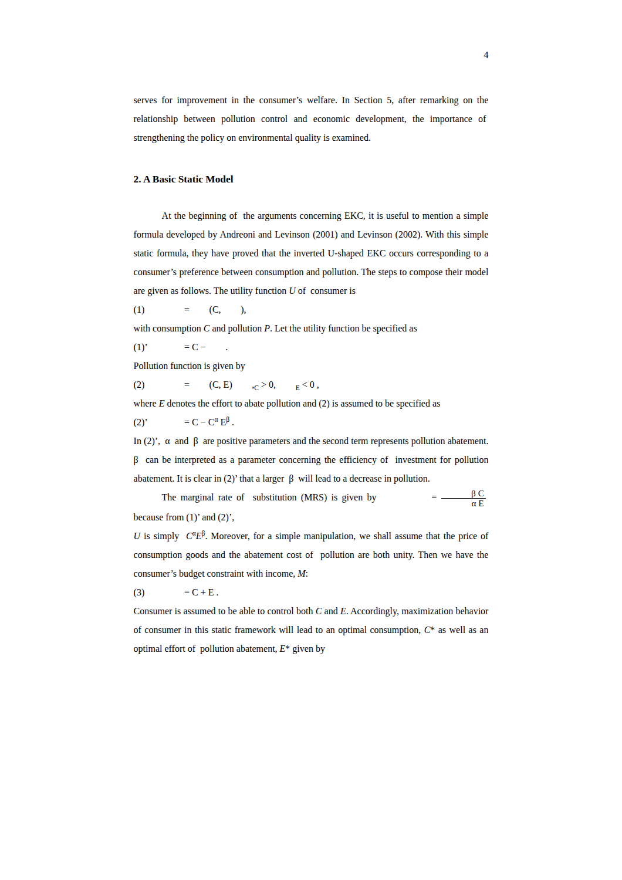4
serves for improvement in the consumer’s welfare. In Section 5, after remarking on the relationship between pollution control and economic development, the importance of strengthening the policy on environmental quality is examined.
2. A Basic Static Model
At the beginning of the arguments concerning EKC, it is useful to mention a simple formula developed by Andreoni and Levinson (2001) and Levinson (2002). With this simple static formula, they have proved that the inverted U-shaped EKC occurs corresponding to a consumer’s preference between consumption and pollution. The steps to compose their model are given as follows. The utility function U of consumer is
(1) = (C, ),
with consumption C and pollution P. Let the utility function be specified as
(1)’ = C − .
Pollution function is given by
(2) = (C, E) ,C > 0,E < 0 ,
where E denotes the effort to abate pollution and (2) is assumed to be specified as
(2)’ = C − Cα Eβ .
In (2)’, α and β are positive parameters and the second term represents pollution abatement. β can be interpreted as a parameter concerning the efficiency of investment for pollution abatement. It is clear in (2)’ that a larger β will lead to a decrease in pollution.
The marginal rate of substitution (MRS) is given by = β C α E because from (1)’ and (2)’,
U is simply CαEβ. Moreover, for a simple manipulation, we shall assume that the price of consumption goods and the abatement cost of pollution are both unity. Then we have the consumer’s budget constraint with income, M:
(3) = C + E .
Consumer is assumed to be able to control both C and E. Accordingly, maximization behavior of consumer in this static framework will lead to an optimal consumption, C* as well as an optimal effort of pollution abatement, E* given by